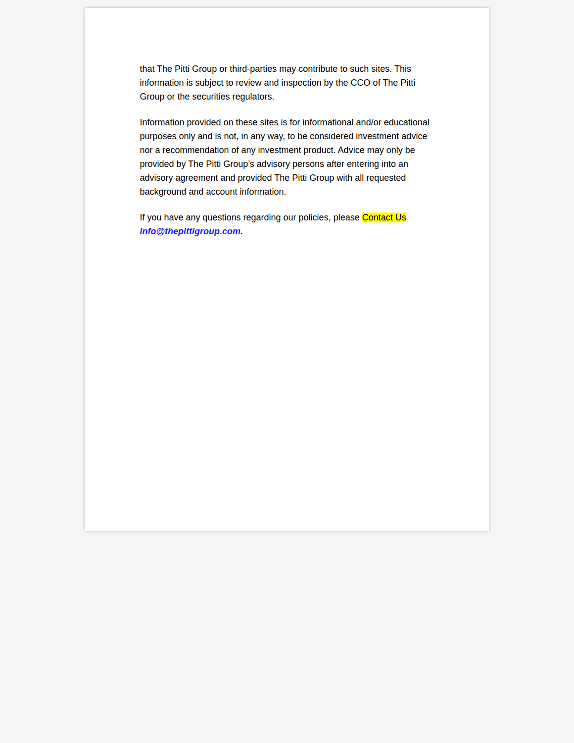that The Pitti Group or third-parties may contribute to such sites. This information is subject to review and inspection by the CCO of The Pitti Group or the securities regulators.
Information provided on these sites is for informational and/or educational purposes only and is not, in any way, to be considered investment advice nor a recommendation of any investment product. Advice may only be provided by The Pitti Group’s advisory persons after entering into an advisory agreement and provided The Pitti Group with all requested background and account information.
If you have any questions regarding our policies, please Contact Us info@thepittigroup.com.